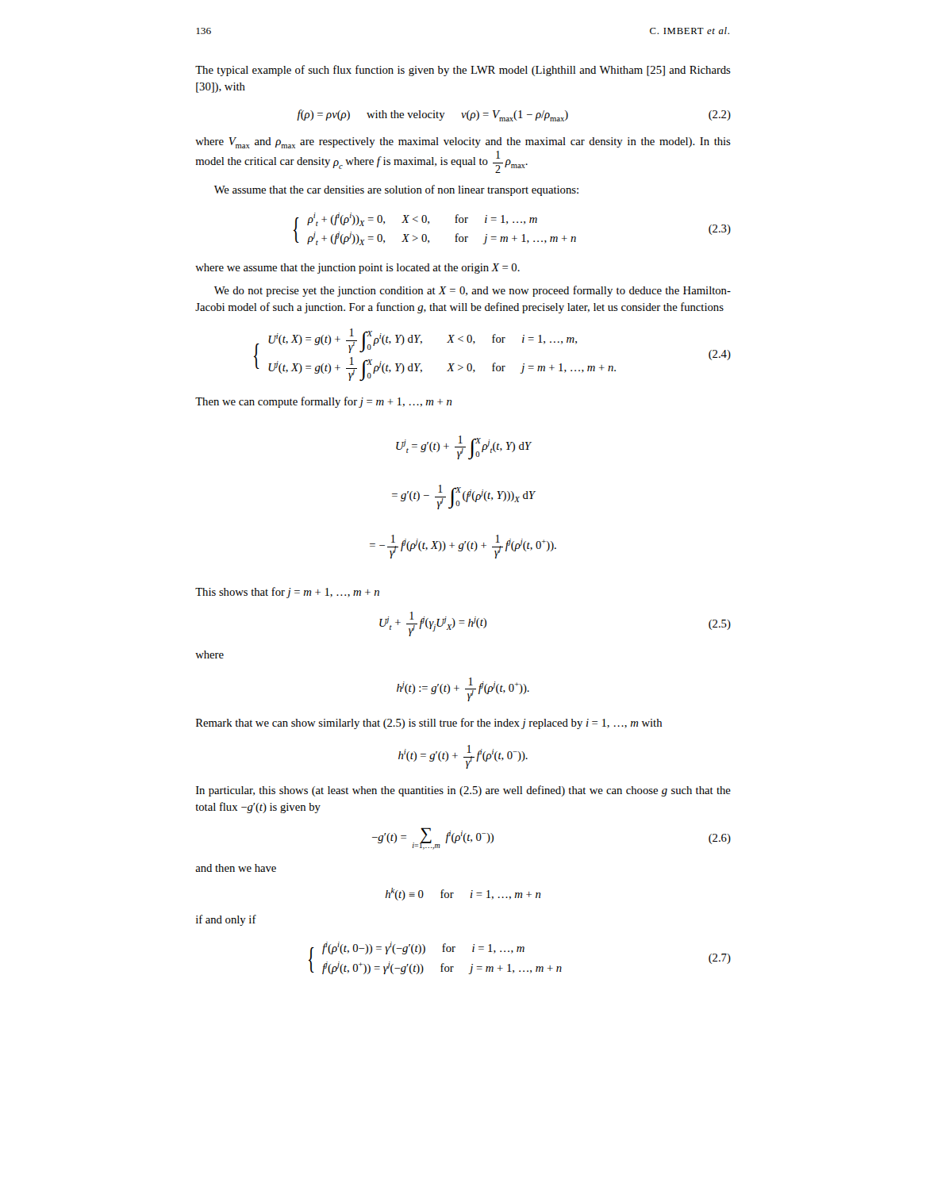136 C. Imbert et al.
The typical example of such flux function is given by the LWR model (Lighthill and Whitham [25] and Richards [30]), with
f(ρ) = ρv(ρ) with the velocity v(ρ) = Vmax(1 − ρ/ρmax) (2.2)
where Vmax and ρmax are respectively the maximal velocity and the maximal car density in the model). In this model the critical car density ρc where f is maximal, is equal to 12 ρmax.
We assume that the car densities are solution of non linear transport equations:
{
ρit + (fi(ρi))X = 0, X < 0, for i = 1, …, m
ρjt + (fj(ρj))X = 0, X > 0, for j = m + 1, …, m + n
(2.3)
where we assume that the junction point is located at the origin X = 0.
We do not precise yet the junction condition at X = 0, and we now proceed formally to deduce the Hamilton-Jacobi model of such a junction. For a function g, that will be defined precisely later, let us consider the functions
{
Ui(t, X) = g(t) + 1 γi∫X 0 ρi(t, Y) dY, X < 0, for i = 1, …, m,
Uj(t, X) = g(t) + 1 γj∫X 0 ρj(t, Y) dY, X > 0, for j = m + 1, …, m + n.
(2.4)
Then we can compute formally for j = m + 1, …, m + n
Ujt = g′(t) + 1 γj∫X 0 ρjt(t, Y) dY
= g′(t) − 1 γj∫X 0(fj(ρj(t, Y)))X dY
= −1 γj fj(ρj(t, X)) + g′(t) + 1 γj fj(ρj(t, 0+)).
This shows that for j = m + 1, …, m + n
Ujt + 1 γj fj(γjUjX) = hj(t) (2.5)
where
hj(t) := g′(t) + 1 γj fj(ρj(t, 0+)).
Remark that we can show similarly that (2.5) is still true for the index j replaced by i = 1, …, m with
hi(t) = g′(t) + 1 γi fi(ρi(t, 0−)).
In particular, this shows (at least when the quantities in (2.5) are well defined) that we can choose g such that the total flux −g′(t) is given by
−g′(t) = ∑i=1,…,m fi(ρi(t, 0−)) (2.6)
and then we have
hk(t) ≡ 0 for i = 1, …, m + n
if and only if
{
fi(ρi(t, 0−)) = γi(−g′(t)) for i = 1, …, m
fj(ρj(t, 0+)) = γj(−g′(t)) for j = m + 1, …, m + n
(2.7)